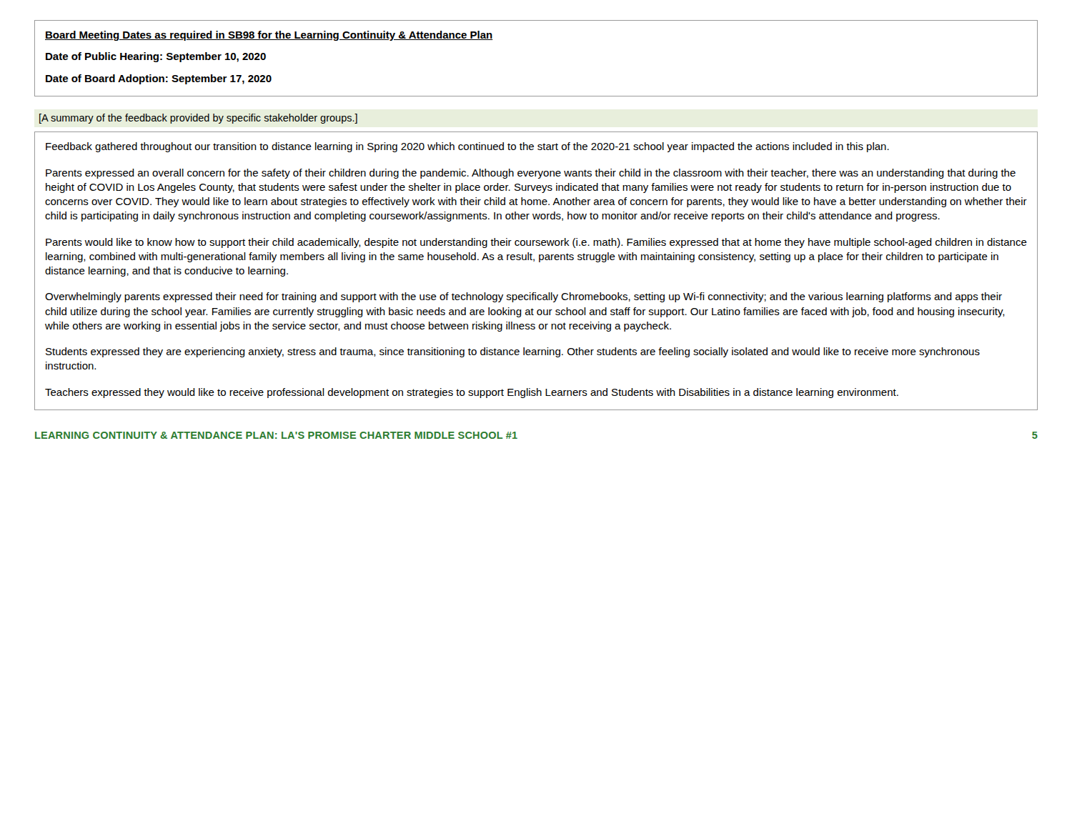Board Meeting Dates as required in SB98 for the Learning Continuity & Attendance Plan
Date of Public Hearing: September 10, 2020
Date of Board Adoption: September 17, 2020
[A summary of the feedback provided by specific stakeholder groups.]
Feedback gathered throughout our transition to distance learning in Spring 2020 which continued to the start of the 2020-21 school year impacted the actions included in this plan.
Parents expressed an overall concern for the safety of their children during the pandemic. Although everyone wants their child in the classroom with their teacher, there was an understanding that during the height of COVID in Los Angeles County, that students were safest under the shelter in place order. Surveys indicated that many families were not ready for students to return for in-person instruction due to concerns over COVID. They would like to learn about strategies to effectively work with their child at home. Another area of concern for parents, they would like to have a better understanding on whether their child is participating in daily synchronous instruction and completing coursework/assignments. In other words, how to monitor and/or receive reports on their child's attendance and progress.
Parents would like to know how to support their child academically, despite not understanding their coursework (i.e. math). Families expressed that at home they have multiple school-aged children in distance learning, combined with multi-generational family members all living in the same household. As a result, parents struggle with maintaining consistency, setting up a place for their children to participate in distance learning, and that is conducive to learning.
Overwhelmingly parents expressed their need for training and support with the use of technology specifically Chromebooks, setting up Wi-fi connectivity; and the various learning platforms and apps their child utilize during the school year. Families are currently struggling with basic needs and are looking at our school and staff for support. Our Latino families are faced with job, food and housing insecurity, while others are working in essential jobs in the service sector, and must choose between risking illness or not receiving a paycheck.
Students expressed they are experiencing anxiety, stress and trauma, since transitioning to distance learning. Other students are feeling socially isolated and would like to receive more synchronous instruction.
Teachers expressed they would like to receive professional development on strategies to support English Learners and Students with Disabilities in a distance learning environment.
Learning Continuity & Attendance Plan: LA's Promise Charter Middle School #1 5